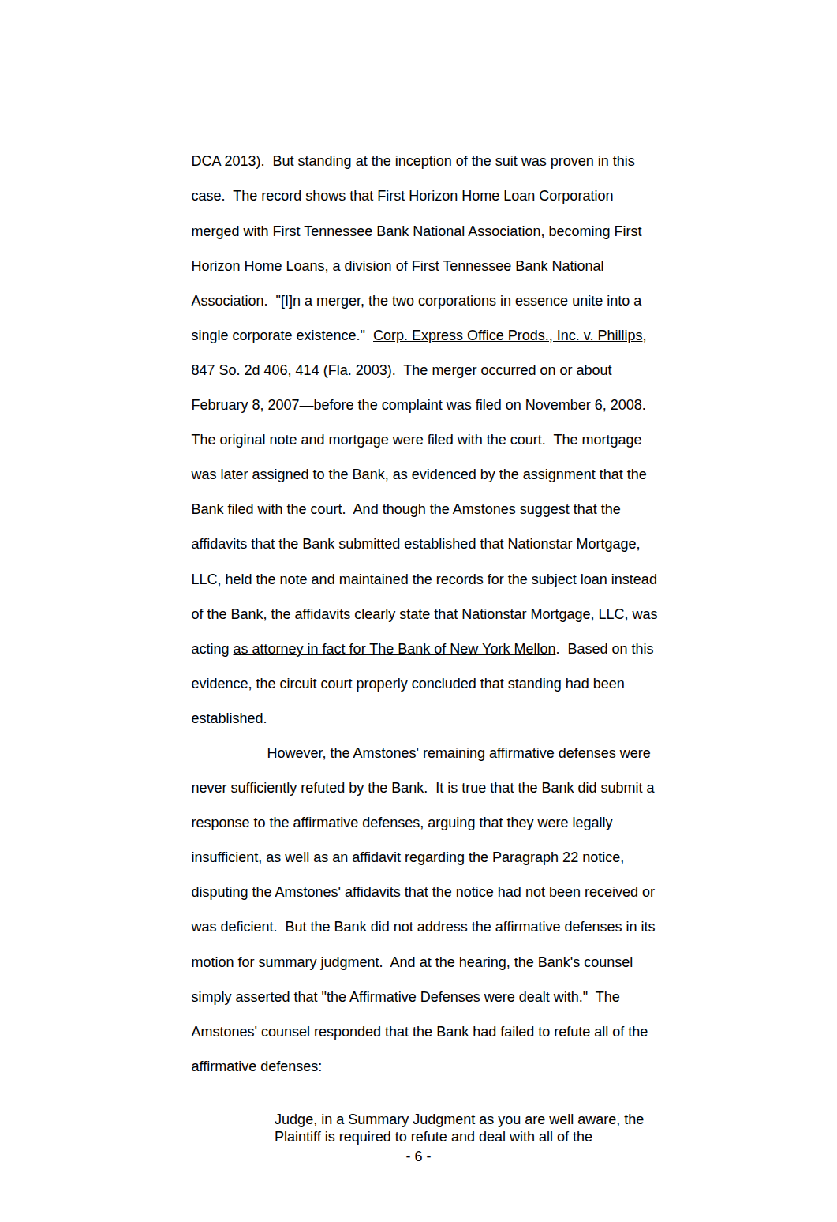DCA 2013). But standing at the inception of the suit was proven in this case. The record shows that First Horizon Home Loan Corporation merged with First Tennessee Bank National Association, becoming First Horizon Home Loans, a division of First Tennessee Bank National Association. "[I]n a merger, the two corporations in essence unite into a single corporate existence." Corp. Express Office Prods., Inc. v. Phillips, 847 So. 2d 406, 414 (Fla. 2003). The merger occurred on or about February 8, 2007—before the complaint was filed on November 6, 2008. The original note and mortgage were filed with the court. The mortgage was later assigned to the Bank, as evidenced by the assignment that the Bank filed with the court. And though the Amstones suggest that the affidavits that the Bank submitted established that Nationstar Mortgage, LLC, held the note and maintained the records for the subject loan instead of the Bank, the affidavits clearly state that Nationstar Mortgage, LLC, was acting as attorney in fact for The Bank of New York Mellon. Based on this evidence, the circuit court properly concluded that standing had been established.
However, the Amstones' remaining affirmative defenses were never sufficiently refuted by the Bank. It is true that the Bank did submit a response to the affirmative defenses, arguing that they were legally insufficient, as well as an affidavit regarding the Paragraph 22 notice, disputing the Amstones' affidavits that the notice had not been received or was deficient. But the Bank did not address the affirmative defenses in its motion for summary judgment. And at the hearing, the Bank's counsel simply asserted that "the Affirmative Defenses were dealt with." The Amstones' counsel responded that the Bank had failed to refute all of the affirmative defenses:
Judge, in a Summary Judgment as you are well aware, the Plaintiff is required to refute and deal with all of the
- 6 -